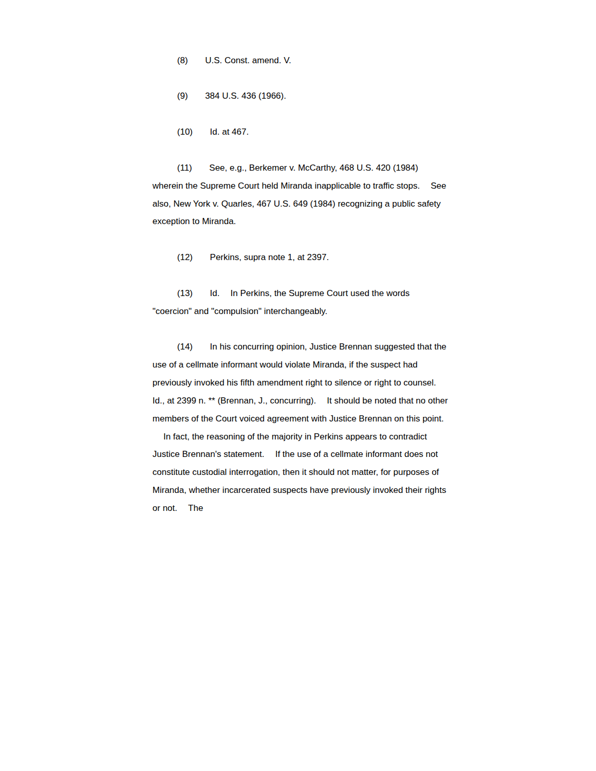(8) U.S. Const. amend. V.
(9) 384 U.S. 436 (1966).
(10) Id. at 467.
(11) See, e.g., Berkemer v. McCarthy, 468 U.S. 420 (1984) wherein the Supreme Court held Miranda inapplicable to traffic stops. See also, New York v. Quarles, 467 U.S. 649 (1984) recognizing a public safety exception to Miranda.
(12) Perkins, supra note 1, at 2397.
(13) Id. In Perkins, the Supreme Court used the words "coercion" and "compulsion" interchangeably.
(14) In his concurring opinion, Justice Brennan suggested that the use of a cellmate informant would violate Miranda, if the suspect had previously invoked his fifth amendment right to silence or right to counsel. Id., at 2399 n. ** (Brennan, J., concurring). It should be noted that no other members of the Court voiced agreement with Justice Brennan on this point. In fact, the reasoning of the majority in Perkins appears to contradict Justice Brennan's statement. If the use of a cellmate informant does not constitute custodial interrogation, then it should not matter, for purposes of Miranda, whether incarcerated suspects have previously invoked their rights or not. The